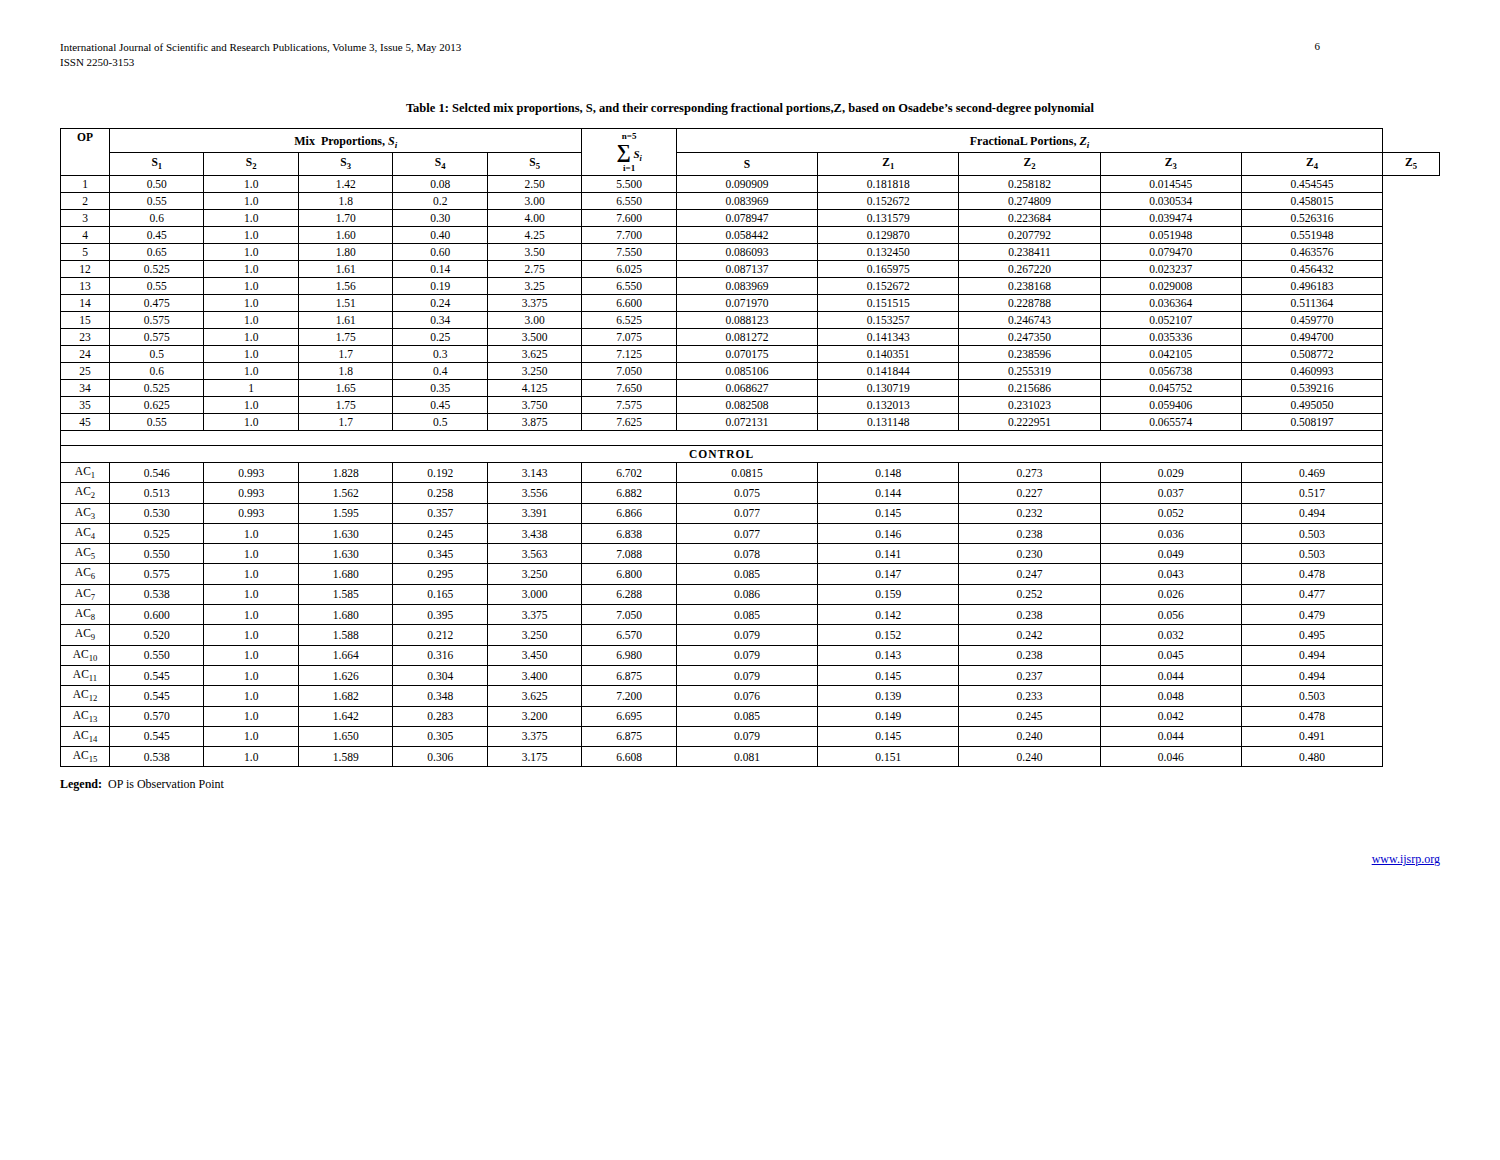International Journal of Scientific and Research Publications, Volume 3, Issue 5, May 2013
ISSN 2250-3153
6
Table 1: Selcted mix proportions, S, and their corresponding fractional portions,Z, based on Osadebe’s second-degree polynomial
| OP | Mix Proportions, S i | n=5 ∑ S i i=1 | FractionaL Portions, Z i |
| --- | --- | --- | --- |
| S 1 | S 2 | S 3 | S 4 | S 5 | S | Z 1 | Z 2 | Z 3 | Z 4 | Z 5 |
| 1 | 0.50 | 1.0 | 1.42 | 0.08 | 2.50 | 5.500 | 0.090909 | 0.181818 | 0.258182 | 0.014545 | 0.454545 |
| 2 | 0.55 | 1.0 | 1.8 | 0.2 | 3.00 | 6.550 | 0.083969 | 0.152672 | 0.274809 | 0.030534 | 0.458015 |
| 3 | 0.6 | 1.0 | 1.70 | 0.30 | 4.00 | 7.600 | 0.078947 | 0.131579 | 0.223684 | 0.039474 | 0.526316 |
| 4 | 0.45 | 1.0 | 1.60 | 0.40 | 4.25 | 7.700 | 0.058442 | 0.129870 | 0.207792 | 0.051948 | 0.551948 |
| 5 | 0.65 | 1.0 | 1.80 | 0.60 | 3.50 | 7.550 | 0.086093 | 0.132450 | 0.238411 | 0.079470 | 0.463576 |
| 12 | 0.525 | 1.0 | 1.61 | 0.14 | 2.75 | 6.025 | 0.087137 | 0.165975 | 0.267220 | 0.023237 | 0.456432 |
| 13 | 0.55 | 1.0 | 1.56 | 0.19 | 3.25 | 6.550 | 0.083969 | 0.152672 | 0.238168 | 0.029008 | 0.496183 |
| 14 | 0.475 | 1.0 | 1.51 | 0.24 | 3.375 | 6.600 | 0.071970 | 0.151515 | 0.228788 | 0.036364 | 0.511364 |
| 15 | 0.575 | 1.0 | 1.61 | 0.34 | 3.00 | 6.525 | 0.088123 | 0.153257 | 0.246743 | 0.052107 | 0.459770 |
| 23 | 0.575 | 1.0 | 1.75 | 0.25 | 3.500 | 7.075 | 0.081272 | 0.141343 | 0.247350 | 0.035336 | 0.494700 |
| 24 | 0.5 | 1.0 | 1.7 | 0.3 | 3.625 | 7.125 | 0.070175 | 0.140351 | 0.238596 | 0.042105 | 0.508772 |
| 25 | 0.6 | 1.0 | 1.8 | 0.4 | 3.250 | 7.050 | 0.085106 | 0.141844 | 0.255319 | 0.056738 | 0.460993 |
| 34 | 0.525 | 1 | 1.65 | 0.35 | 4.125 | 7.650 | 0.068627 | 0.130719 | 0.215686 | 0.045752 | 0.539216 |
| 35 | 0.625 | 1.0 | 1.75 | 0.45 | 3.750 | 7.575 | 0.082508 | 0.132013 | 0.231023 | 0.059406 | 0.495050 |
| 45 | 0.55 | 1.0 | 1.7 | 0.5 | 3.875 | 7.625 | 0.072131 | 0.131148 | 0.222951 | 0.065574 | 0.508197 |
| CONTROL |
| AC 1 | 0.546 | 0.993 | 1.828 | 0.192 | 3.143 | 6.702 | 0.0815 | 0.148 | 0.273 | 0.029 | 0.469 |
| AC 2 | 0.513 | 0.993 | 1.562 | 0.258 | 3.556 | 6.882 | 0.075 | 0.144 | 0.227 | 0.037 | 0.517 |
| AC 3 | 0.530 | 0.993 | 1.595 | 0.357 | 3.391 | 6.866 | 0.077 | 0.145 | 0.232 | 0.052 | 0.494 |
| AC 4 | 0.525 | 1.0 | 1.630 | 0.245 | 3.438 | 6.838 | 0.077 | 0.146 | 0.238 | 0.036 | 0.503 |
| AC 5 | 0.550 | 1.0 | 1.630 | 0.345 | 3.563 | 7.088 | 0.078 | 0.141 | 0.230 | 0.049 | 0.503 |
| AC 6 | 0.575 | 1.0 | 1.680 | 0.295 | 3.250 | 6.800 | 0.085 | 0.147 | 0.247 | 0.043 | 0.478 |
| AC 7 | 0.538 | 1.0 | 1.585 | 0.165 | 3.000 | 6.288 | 0.086 | 0.159 | 0.252 | 0.026 | 0.477 |
| AC 8 | 0.600 | 1.0 | 1.680 | 0.395 | 3.375 | 7.050 | 0.085 | 0.142 | 0.238 | 0.056 | 0.479 |
| AC 9 | 0.520 | 1.0 | 1.588 | 0.212 | 3.250 | 6.570 | 0.079 | 0.152 | 0.242 | 0.032 | 0.495 |
| AC 10 | 0.550 | 1.0 | 1.664 | 0.316 | 3.450 | 6.980 | 0.079 | 0.143 | 0.238 | 0.045 | 0.494 |
| AC 11 | 0.545 | 1.0 | 1.626 | 0.304 | 3.400 | 6.875 | 0.079 | 0.145 | 0.237 | 0.044 | 0.494 |
| AC 12 | 0.545 | 1.0 | 1.682 | 0.348 | 3.625 | 7.200 | 0.076 | 0.139 | 0.233 | 0.048 | 0.503 |
| AC 13 | 0.570 | 1.0 | 1.642 | 0.283 | 3.200 | 6.695 | 0.085 | 0.149 | 0.245 | 0.042 | 0.478 |
| AC 14 | 0.545 | 1.0 | 1.650 | 0.305 | 3.375 | 6.875 | 0.079 | 0.145 | 0.240 | 0.044 | 0.491 |
| AC 15 | 0.538 | 1.0 | 1.589 | 0.306 | 3.175 | 6.608 | 0.081 | 0.151 | 0.240 | 0.046 | 0.480 |
Legend: OP is Observation Point
www.ijsrp.org